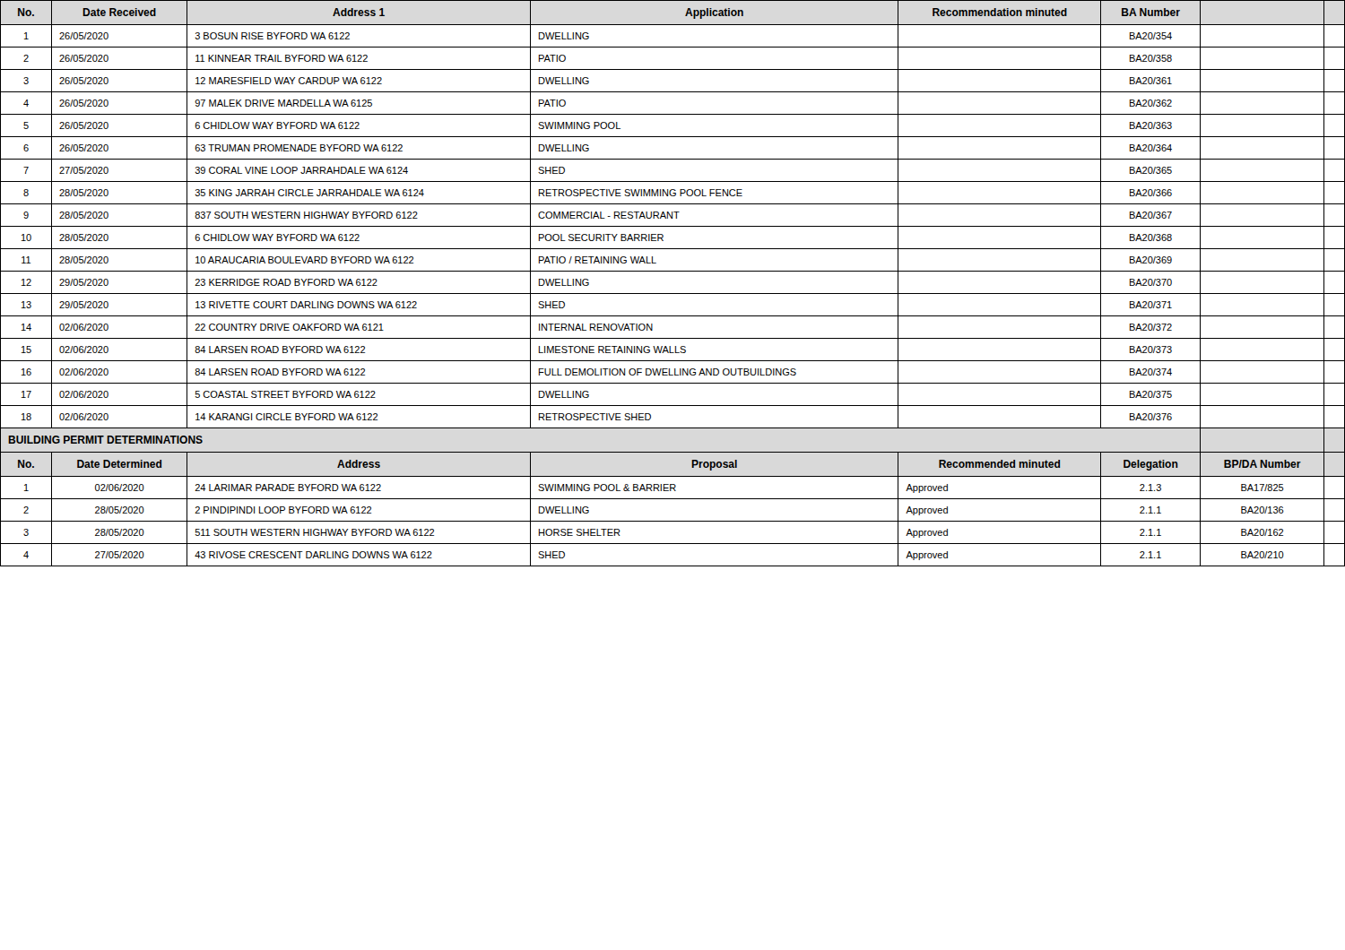| No. | Date Received | Address 1 | Application | Recommendation minuted | BA Number | | |
| --- | --- | --- | --- | --- | --- | --- | --- |
| 1 | 26/05/2020 | 3 BOSUN RISE BYFORD WA 6122 | DWELLING | | BA20/354 | | |
| 2 | 26/05/2020 | 11 KINNEAR TRAIL BYFORD WA 6122 | PATIO | | BA20/358 | | |
| 3 | 26/05/2020 | 12 MARESFIELD WAY CARDUP WA 6122 | DWELLING | | BA20/361 | | |
| 4 | 26/05/2020 | 97 MALEK DRIVE MARDELLA WA 6125 | PATIO | | BA20/362 | | |
| 5 | 26/05/2020 | 6 CHIDLOW WAY BYFORD WA 6122 | SWIMMING POOL | | BA20/363 | | |
| 6 | 26/05/2020 | 63 TRUMAN PROMENADE BYFORD WA 6122 | DWELLING | | BA20/364 | | |
| 7 | 27/05/2020 | 39 CORAL VINE LOOP JARRAHDALE WA 6124 | SHED | | BA20/365 | | |
| 8 | 28/05/2020 | 35 KING JARRAH CIRCLE JARRAHDALE WA 6124 | RETROSPECTIVE SWIMMING POOL FENCE | | BA20/366 | | |
| 9 | 28/05/2020 | 837 SOUTH WESTERN HIGHWAY BYFORD 6122 | COMMERCIAL - RESTAURANT | | BA20/367 | | |
| 10 | 28/05/2020 | 6 CHIDLOW WAY BYFORD WA 6122 | POOL SECURITY BARRIER | | BA20/368 | | |
| 11 | 28/05/2020 | 10 ARAUCARIA BOULEVARD BYFORD WA 6122 | PATIO / RETAINING WALL | | BA20/369 | | |
| 12 | 29/05/2020 | 23 KERRIDGE ROAD BYFORD WA 6122 | DWELLING | | BA20/370 | | |
| 13 | 29/05/2020 | 13 RIVETTE COURT DARLING DOWNS WA 6122 | SHED | | BA20/371 | | |
| 14 | 02/06/2020 | 22 COUNTRY DRIVE OAKFORD WA 6121 | INTERNAL RENOVATION | | BA20/372 | | |
| 15 | 02/06/2020 | 84 LARSEN ROAD BYFORD WA 6122 | LIMESTONE RETAINING WALLS | | BA20/373 | | |
| 16 | 02/06/2020 | 84 LARSEN ROAD BYFORD WA 6122 | FULL DEMOLITION OF DWELLING AND OUTBUILDINGS | | BA20/374 | | |
| 17 | 02/06/2020 | 5 COASTAL STREET BYFORD WA 6122 | DWELLING | | BA20/375 | | |
| 18 | 02/06/2020 | 14 KARANGI CIRCLE BYFORD WA 6122 | RETROSPECTIVE SHED | | BA20/376 | | |
| BUILDING PERMIT DETERMINATIONS | | |
| No. | Date Determined | Address | Proposal | Recommended minuted | Delegation | BP/DA Number | |
| 1 | 02/06/2020 | 24 LARIMAR PARADE BYFORD WA 6122 | SWIMMING POOL & BARRIER | Approved | 2.1.3 | BA17/825 | |
| 2 | 28/05/2020 | 2 PINDIPINDI LOOP BYFORD WA 6122 | DWELLING | Approved | 2.1.1 | BA20/136 | |
| 3 | 28/05/2020 | 511 SOUTH WESTERN HIGHWAY BYFORD WA 6122 | HORSE SHELTER | Approved | 2.1.1 | BA20/162 | |
| 4 | 27/05/2020 | 43 RIVOSE CRESCENT DARLING DOWNS WA 6122 | SHED | Approved | 2.1.1 | BA20/210 | |